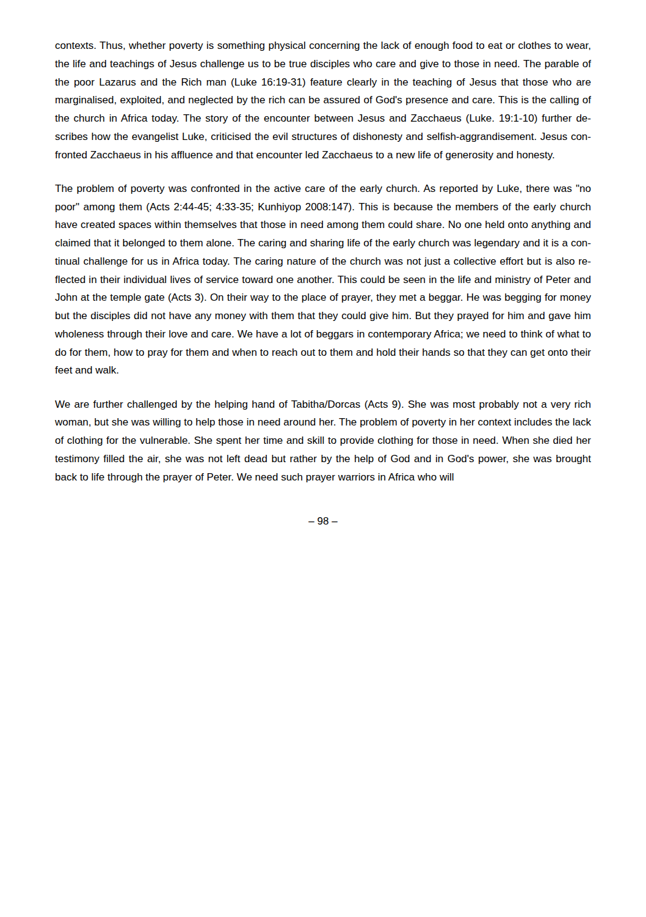contexts. Thus, whether poverty is something physical concerning the lack of enough food to eat or clothes to wear, the life and teachings of Jesus challenge us to be true disciples who care and give to those in need. The parable of the poor Lazarus and the Rich man (Luke 16:19-31) feature clearly in the teaching of Jesus that those who are marginalised, exploited, and neglected by the rich can be assured of God's presence and care. This is the calling of the church in Africa today. The story of the encounter between Jesus and Zacchaeus (Luke. 19:1-10) further describes how the evangelist Luke, criticised the evil structures of dishonesty and selfish-aggrandisement. Jesus confronted Zacchaeus in his affluence and that encounter led Zacchaeus to a new life of generosity and honesty.
The problem of poverty was confronted in the active care of the early church. As reported by Luke, there was "no poor" among them (Acts 2:44-45; 4:33-35; Kunhiyop 2008:147). This is because the members of the early church have created spaces within themselves that those in need among them could share. No one held onto anything and claimed that it belonged to them alone. The caring and sharing life of the early church was legendary and it is a continual challenge for us in Africa today. The caring nature of the church was not just a collective effort but is also reflected in their individual lives of service toward one another. This could be seen in the life and ministry of Peter and John at the temple gate (Acts 3). On their way to the place of prayer, they met a beggar. He was begging for money but the disciples did not have any money with them that they could give him. But they prayed for him and gave him wholeness through their love and care. We have a lot of beggars in contemporary Africa; we need to think of what to do for them, how to pray for them and when to reach out to them and hold their hands so that they can get onto their feet and walk.
We are further challenged by the helping hand of Tabitha/Dorcas (Acts 9). She was most probably not a very rich woman, but she was willing to help those in need around her. The problem of poverty in her context includes the lack of clothing for the vulnerable. She spent her time and skill to provide clothing for those in need. When she died her testimony filled the air, she was not left dead but rather by the help of God and in God's power, she was brought back to life through the prayer of Peter. We need such prayer warriors in Africa who will
– 98 –